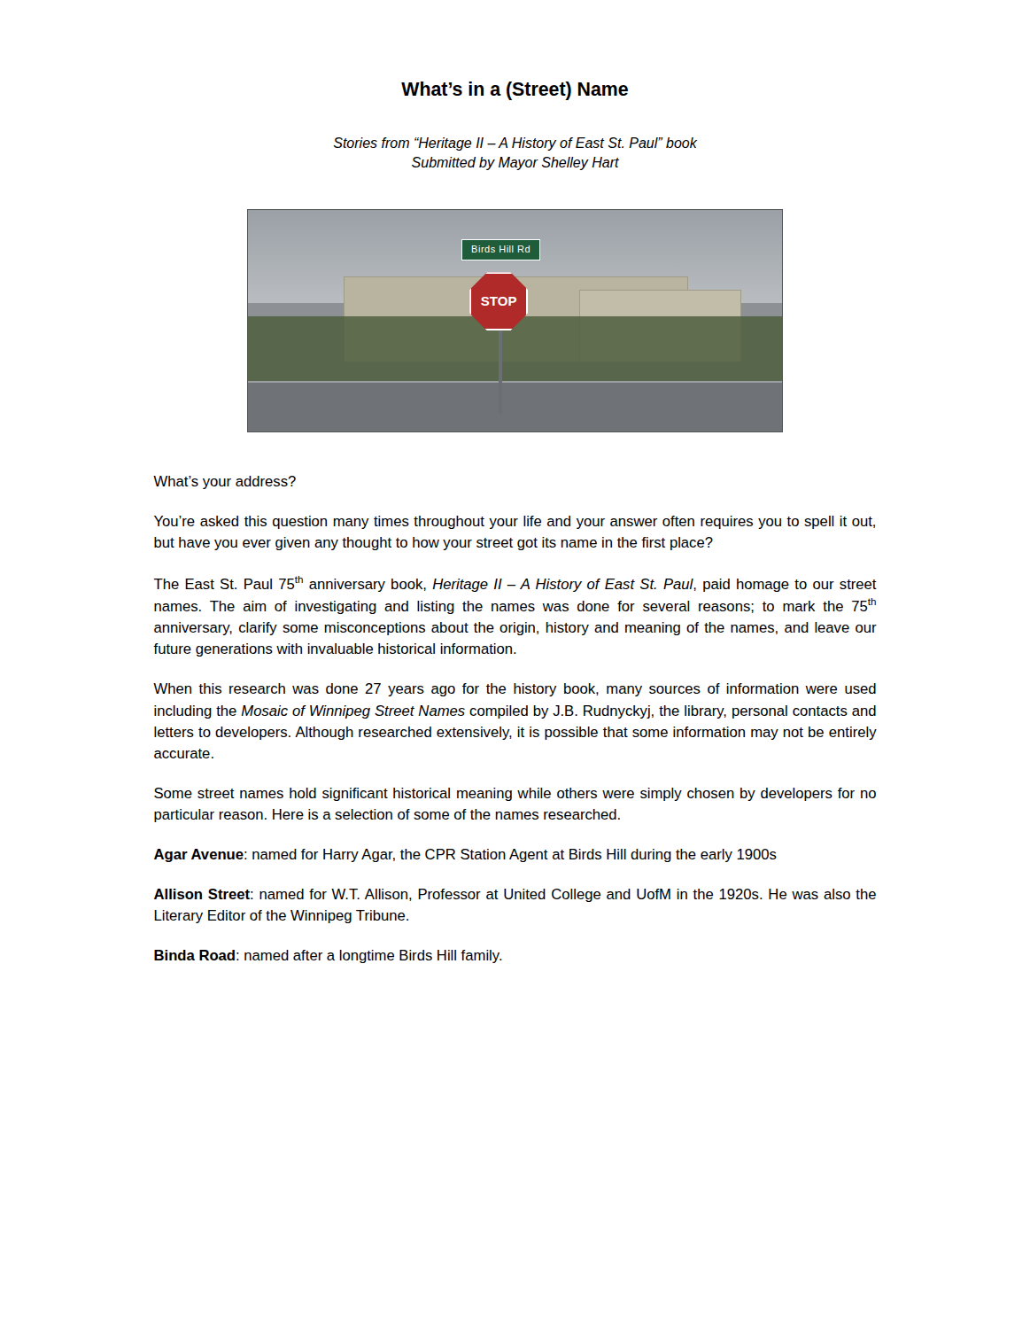What’s in a (Street) Name
Stories from “Heritage II – A History of East St. Paul” book
Submitted by Mayor Shelley Hart
Birds Hill Rd
STOP
What’s your address?
You’re asked this question many times throughout your life and your answer often requires you to spell it out, but have you ever given any thought to how your street got its name in the first place?
The East St. Paul 75th anniversary book, Heritage II – A History of East St. Paul, paid homage to our street names. The aim of investigating and listing the names was done for several reasons; to mark the 75th anniversary, clarify some misconceptions about the origin, history and meaning of the names, and leave our future generations with invaluable historical information.
When this research was done 27 years ago for the history book, many sources of information were used including the Mosaic of Winnipeg Street Names compiled by J.B. Rudnyckyj, the library, personal contacts and letters to developers. Although researched extensively, it is possible that some information may not be entirely accurate.
Some street names hold significant historical meaning while others were simply chosen by developers for no particular reason. Here is a selection of some of the names researched.
Agar Avenue: named for Harry Agar, the CPR Station Agent at Birds Hill during the early 1900s
Allison Street: named for W.T. Allison, Professor at United College and UofM in the 1920s. He was also the Literary Editor of the Winnipeg Tribune.
Binda Road: named after a longtime Birds Hill family.